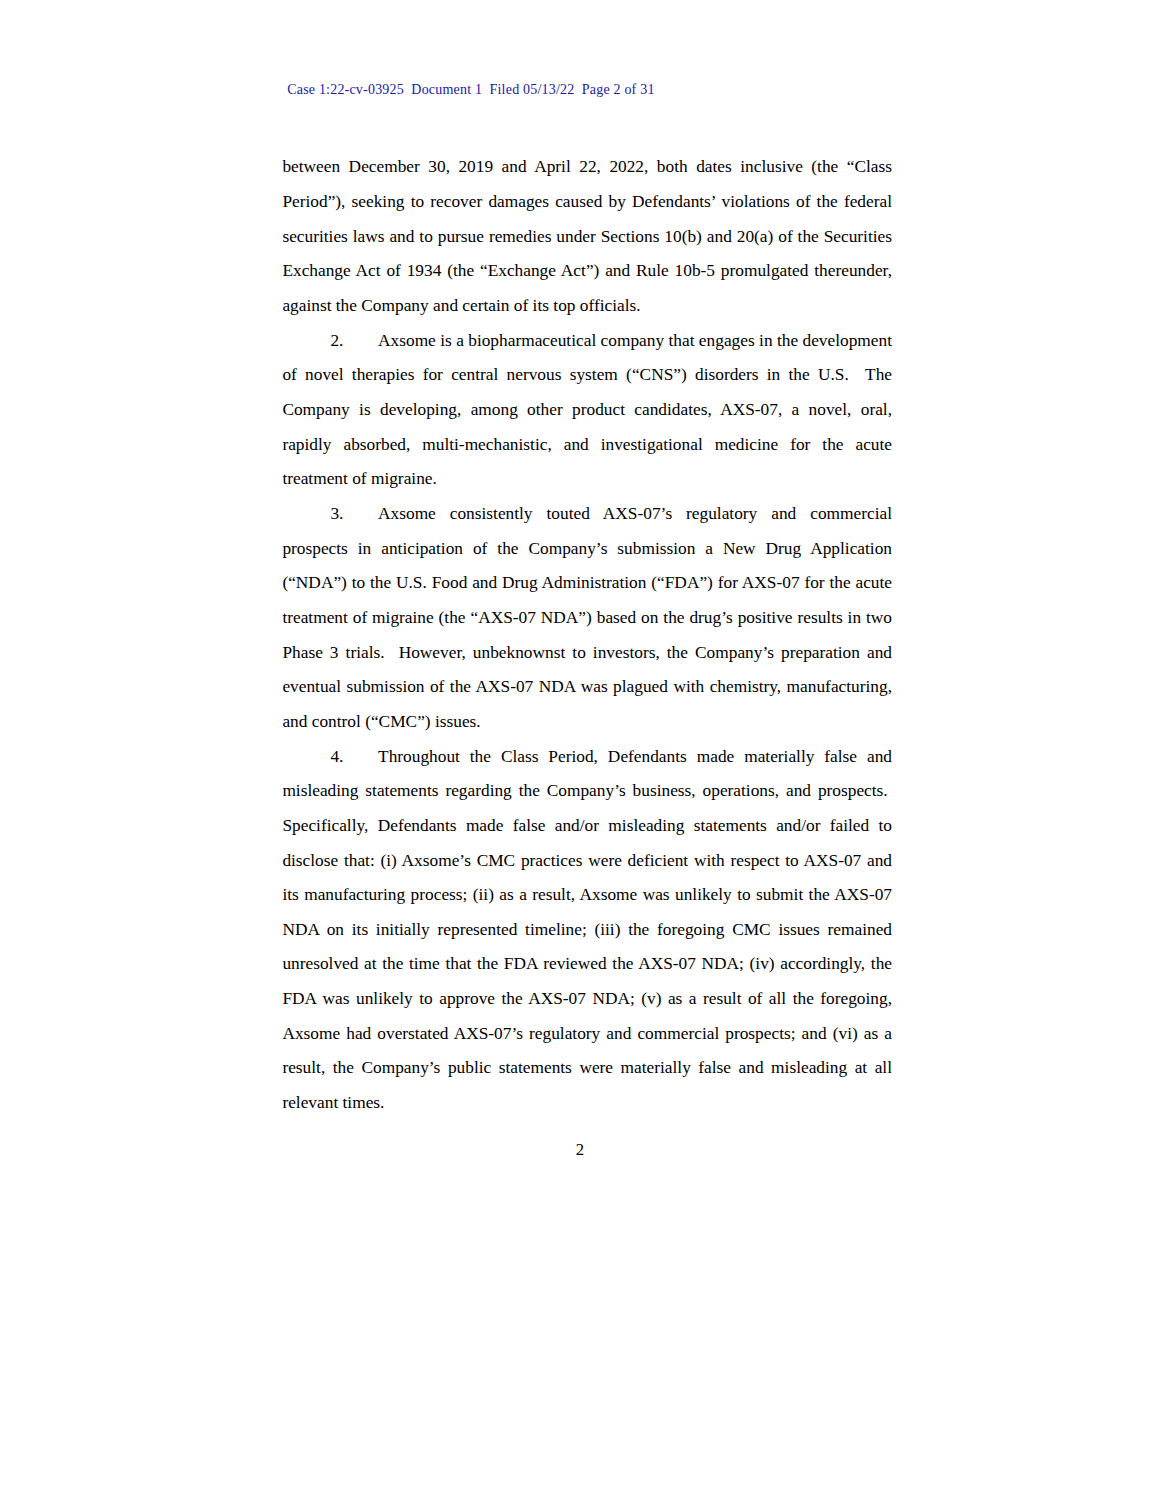Case 1:22-cv-03925 Document 1 Filed 05/13/22 Page 2 of 31
between December 30, 2019 and April 22, 2022, both dates inclusive (the “Class Period”), seeking to recover damages caused by Defendants’ violations of the federal securities laws and to pursue remedies under Sections 10(b) and 20(a) of the Securities Exchange Act of 1934 (the “Exchange Act”) and Rule 10b-5 promulgated thereunder, against the Company and certain of its top officials.
2.  Axsome is a biopharmaceutical company that engages in the development of novel therapies for central nervous system (“CNS”) disorders in the U.S. The Company is developing, among other product candidates, AXS-07, a novel, oral, rapidly absorbed, multi-mechanistic, and investigational medicine for the acute treatment of migraine.
3.  Axsome consistently touted AXS-07’s regulatory and commercial prospects in anticipation of the Company’s submission a New Drug Application (“NDA”) to the U.S. Food and Drug Administration (“FDA”) for AXS-07 for the acute treatment of migraine (the “AXS-07 NDA”) based on the drug’s positive results in two Phase 3 trials. However, unbeknownst to investors, the Company’s preparation and eventual submission of the AXS-07 NDA was plagued with chemistry, manufacturing, and control (“CMC”) issues.
4.  Throughout the Class Period, Defendants made materially false and misleading statements regarding the Company’s business, operations, and prospects. Specifically, Defendants made false and/or misleading statements and/or failed to disclose that: (i) Axsome’s CMC practices were deficient with respect to AXS-07 and its manufacturing process; (ii) as a result, Axsome was unlikely to submit the AXS-07 NDA on its initially represented timeline; (iii) the foregoing CMC issues remained unresolved at the time that the FDA reviewed the AXS-07 NDA; (iv) accordingly, the FDA was unlikely to approve the AXS-07 NDA; (v) as a result of all the foregoing, Axsome had overstated AXS-07’s regulatory and commercial prospects; and (vi) as a result, the Company’s public statements were materially false and misleading at all relevant times.
2